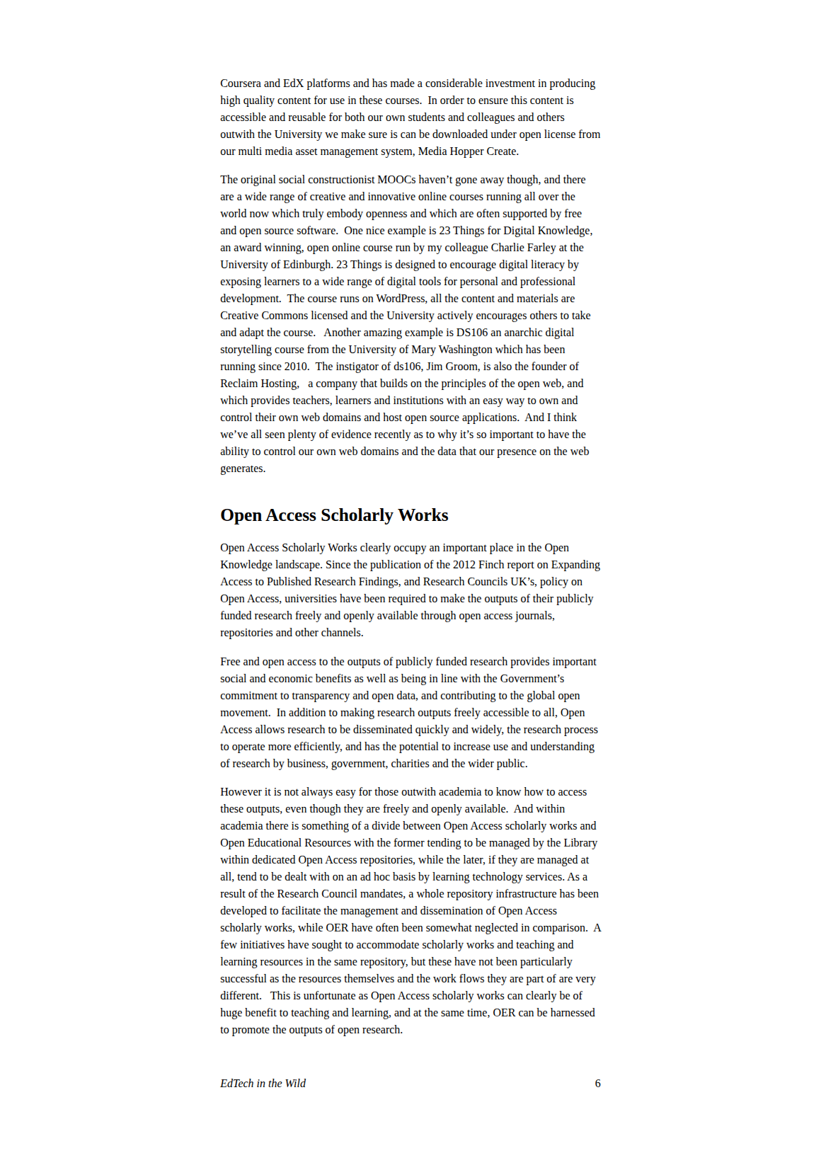Coursera and EdX platforms and has made a considerable investment in producing high quality content for use in these courses. In order to ensure this content is accessible and reusable for both our own students and colleagues and others outwith the University we make sure is can be downloaded under open license from our multi media asset management system, Media Hopper Create.
The original social constructionist MOOCs haven’t gone away though, and there are a wide range of creative and innovative online courses running all over the world now which truly embody openness and which are often supported by free and open source software. One nice example is 23 Things for Digital Knowledge, an award winning, open online course run by my colleague Charlie Farley at the University of Edinburgh. 23 Things is designed to encourage digital literacy by exposing learners to a wide range of digital tools for personal and professional development. The course runs on WordPress, all the content and materials are Creative Commons licensed and the University actively encourages others to take and adapt the course. Another amazing example is DS106 an anarchic digital storytelling course from the University of Mary Washington which has been running since 2010. The instigator of ds106, Jim Groom, is also the founder of Reclaim Hosting, a company that builds on the principles of the open web, and which provides teachers, learners and institutions with an easy way to own and control their own web domains and host open source applications. And I think we’ve all seen plenty of evidence recently as to why it’s so important to have the ability to control our own web domains and the data that our presence on the web generates.
Open Access Scholarly Works
Open Access Scholarly Works clearly occupy an important place in the Open Knowledge landscape. Since the publication of the 2012 Finch report on Expanding Access to Published Research Findings, and Research Councils UK’s, policy on Open Access, universities have been required to make the outputs of their publicly funded research freely and openly available through open access journals, repositories and other channels.
Free and open access to the outputs of publicly funded research provides important social and economic benefits as well as being in line with the Government’s commitment to transparency and open data, and contributing to the global open movement. In addition to making research outputs freely accessible to all, Open Access allows research to be disseminated quickly and widely, the research process to operate more efficiently, and has the potential to increase use and understanding of research by business, government, charities and the wider public.
However it is not always easy for those outwith academia to know how to access these outputs, even though they are freely and openly available. And within academia there is something of a divide between Open Access scholarly works and Open Educational Resources with the former tending to be managed by the Library within dedicated Open Access repositories, while the later, if they are managed at all, tend to be dealt with on an ad hoc basis by learning technology services. As a result of the Research Council mandates, a whole repository infrastructure has been developed to facilitate the management and dissemination of Open Access scholarly works, while OER have often been somewhat neglected in comparison. A few initiatives have sought to accommodate scholarly works and teaching and learning resources in the same repository, but these have not been particularly successful as the resources themselves and the work flows they are part of are very different. This is unfortunate as Open Access scholarly works can clearly be of huge benefit to teaching and learning, and at the same time, OER can be harnessed to promote the outputs of open research.
EdTech in the Wild 6